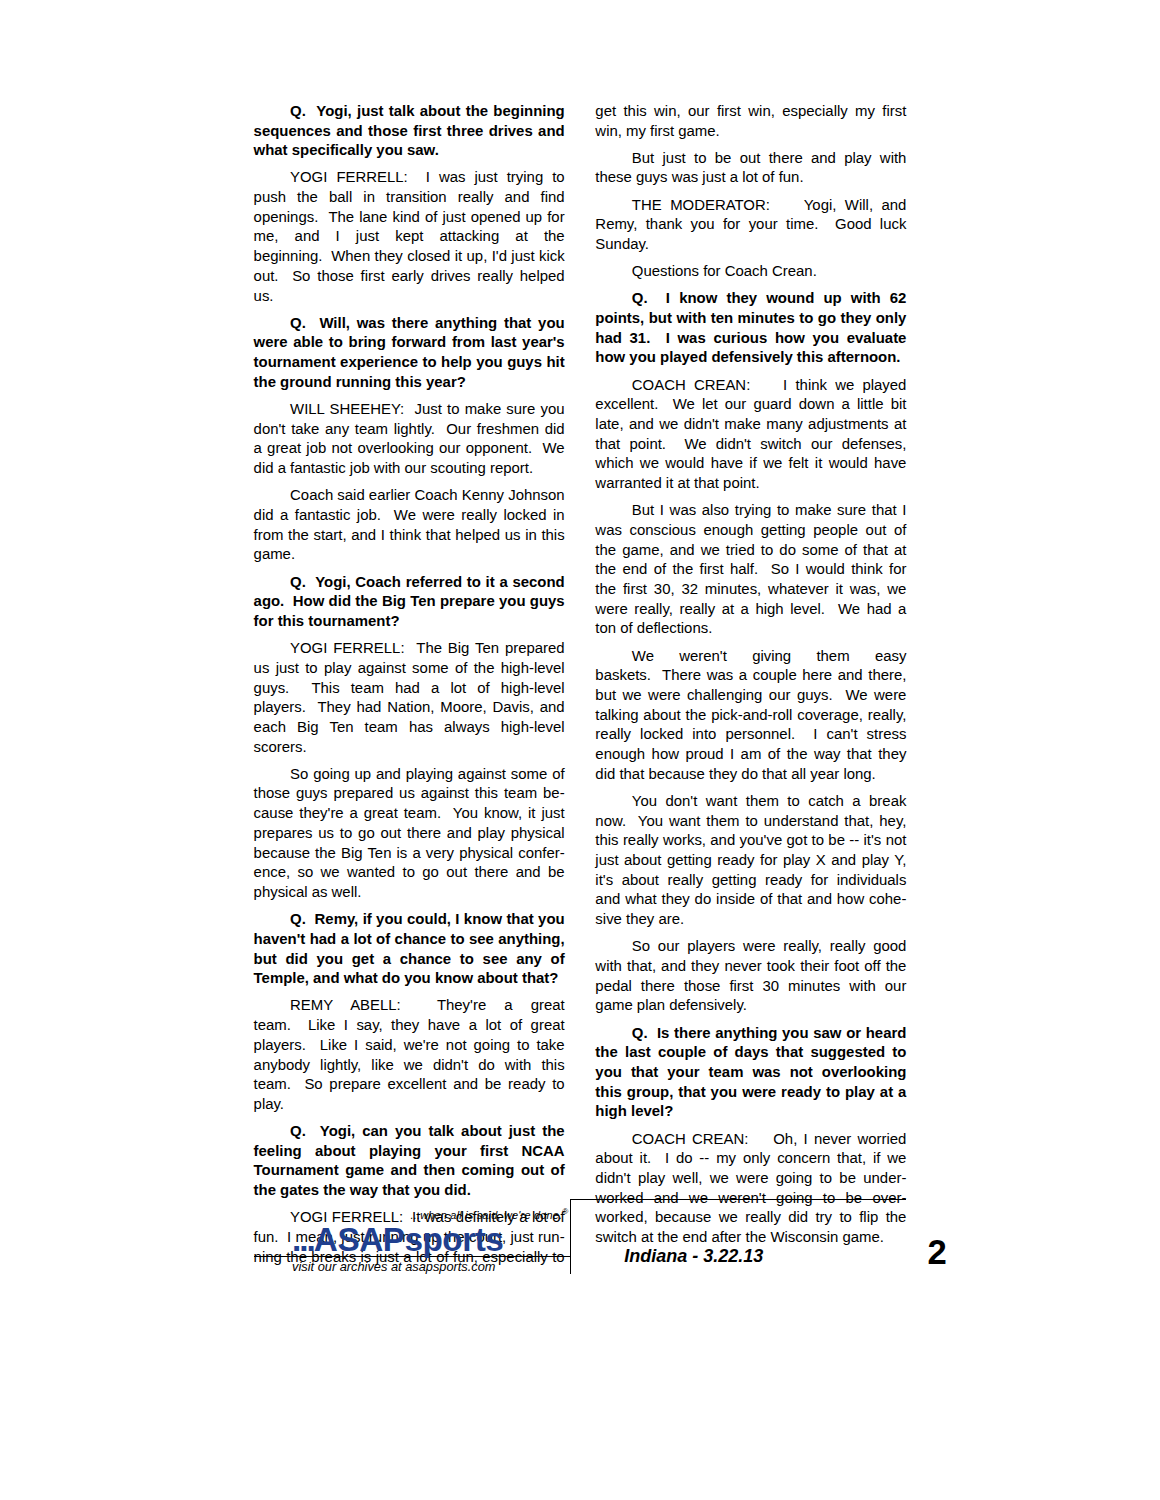Q. Yogi, just talk about the beginning sequences and those first three drives and what specifically you saw.
YOGI FERRELL: I was just trying to push the ball in transition really and find openings. The lane kind of just opened up for me, and I just kept attacking at the beginning. When they closed it up, I'd just kick out. So those first early drives really helped us.
Q. Will, was there anything that you were able to bring forward from last year's tournament experience to help you guys hit the ground running this year?
WILL SHEEHEY: Just to make sure you don't take any team lightly. Our freshmen did a great job not overlooking our opponent. We did a fantastic job with our scouting report.
Coach said earlier Coach Kenny Johnson did a fantastic job. We were really locked in from the start, and I think that helped us in this game.
Q. Yogi, Coach referred to it a second ago. How did the Big Ten prepare you guys for this tournament?
YOGI FERRELL: The Big Ten prepared us just to play against some of the high-level guys. This team had a lot of high-level players. They had Nation, Moore, Davis, and each Big Ten team has always high-level scorers.
So going up and playing against some of those guys prepared us against this team because they're a great team. You know, it just prepares us to go out there and play physical because the Big Ten is a very physical conference, so we wanted to go out there and be physical as well.
Q. Remy, if you could, I know that you haven't had a lot of chance to see anything, but did you get a chance to see any of Temple, and what do you know about that?
REMY ABELL: They're a great team. Like I say, they have a lot of great players. Like I said, we're not going to take anybody lightly, like we didn't do with this team. So prepare excellent and be ready to play.
Q. Yogi, can you talk about just the feeling about playing your first NCAA Tournament game and then coming out of the gates the way that you did.
YOGI FERRELL: It was definitely a lot of fun. I mean, just running up the court, just running the breaks is just a lot of fun, especially to get this win, our first win, especially my first win, my first game.
But just to be out there and play with these guys was just a lot of fun.
THE MODERATOR: Yogi, Will, and Remy, thank you for your time. Good luck Sunday.
Questions for Coach Crean.
Q. I know they wound up with 62 points, but with ten minutes to go they only had 31. I was curious how you evaluate how you played defensively this afternoon.
COACH CREAN: I think we played excellent. We let our guard down a little bit late, and we didn't make many adjustments at that point. We didn't switch our defenses, which we would have if we felt it would have warranted it at that point.
But I was also trying to make sure that I was conscious enough getting people out of the game, and we tried to do some of that at the end of the first half. So I would think for the first 30, 32 minutes, whatever it was, we were really, really at a high level. We had a ton of deflections.
We weren't giving them easy baskets. There was a couple here and there, but we were challenging our guys. We were talking about the pick-and-roll coverage, really, really locked into personnel. I can't stress enough how proud I am of the way that they did that because they do that all year long.
You don't want them to catch a break now. You want them to understand that, hey, this really works, and you've got to be -- it's not just about getting ready for play X and play Y, it's about really getting ready for individuals and what they do inside of that and how cohesive they are.
So our players were really, really good with that, and they never took their foot off the pedal there those first 30 minutes with our game plan defensively.
Q. Is there anything you saw or heard the last couple of days that suggested to you that your team was not overlooking this group, that you were ready to play at a high level?
COACH CREAN: Oh, I never worried about it. I do -- my only concern that, if we didn't play well, we were going to be underworked and we weren't going to be overworked, because we really did try to flip the switch at the end after the Wisconsin game.
...when all is said, we're done.®
... ASAP sports
visit our archives at asapsports.com
Indiana - 3.22.13
2